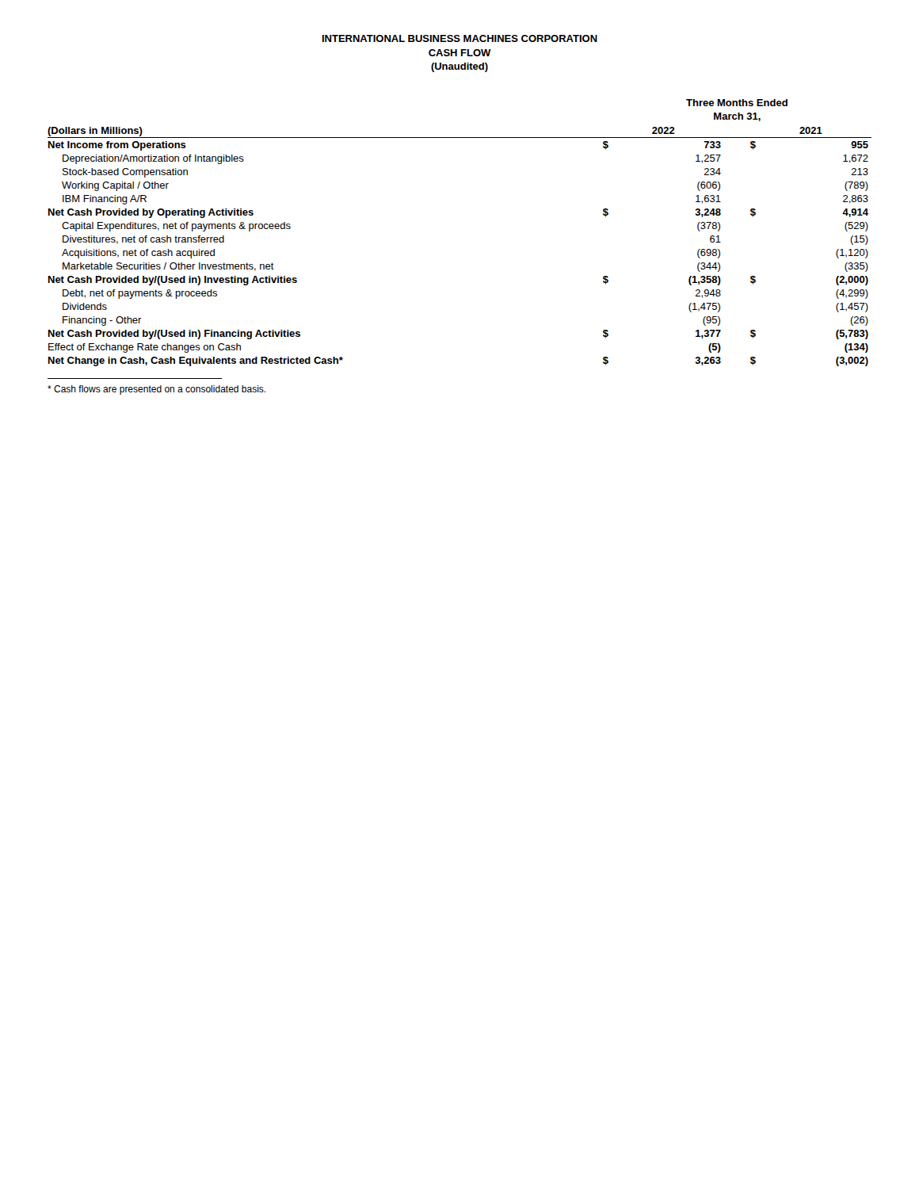INTERNATIONAL BUSINESS MACHINES CORPORATION
CASH FLOW
(Unaudited)
| | | Three Months Ended March 31, |
| (Dollars in Millions) | | 2022 | | 2021 |
| Net Income from Operations | | $ | 733 | | $ | 955 |
| Depreciation/Amortization of Intangibles | | | 1,257 | | | 1,672 |
| Stock-based Compensation | | | 234 | | | 213 |
| Working Capital / Other | | | (606) | | | (789) |
| IBM Financing A/R | | | 1,631 | | | 2,863 |
| Net Cash Provided by Operating Activities | | $ | 3,248 | | $ | 4,914 |
| Capital Expenditures, net of payments & proceeds | | | (378) | | | (529) |
| Divestitures, net of cash transferred | | | 61 | | | (15) |
| Acquisitions, net of cash acquired | | | (698) | | | (1,120) |
| Marketable Securities / Other Investments, net | | | (344) | | | (335) |
| Net Cash Provided by/(Used in) Investing Activities | | $ | (1,358) | | $ | (2,000) |
| Debt, net of payments & proceeds | | | 2,948 | | | (4,299) |
| Dividends | | | (1,475) | | | (1,457) |
| Financing - Other | | | (95) | | | (26) |
| Net Cash Provided by/(Used in) Financing Activities | | $ | 1,377 | | $ | (5,783) |
| Effect of Exchange Rate changes on Cash | | | (5) | | | (134) |
| Net Change in Cash, Cash Equivalents and Restricted Cash* | | $ | 3,263 | | $ | (3,002) |
* Cash flows are presented on a consolidated basis.